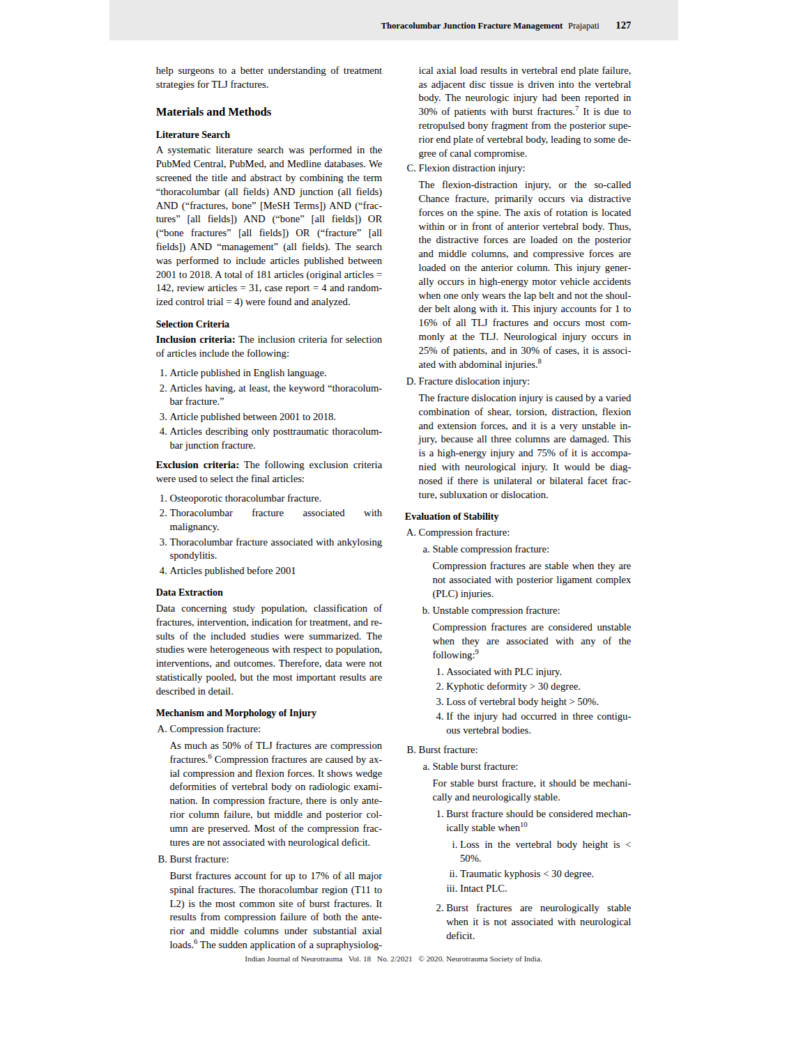Thoracolumbar Junction Fracture Management Prajapati 127
help surgeons to a better understanding of treatment strategies for TLJ fractures.
Materials and Methods
Literature Search
A systematic literature search was performed in the PubMed Central, PubMed, and Medline databases. We screened the title and abstract by combining the term “thoracolumbar (all fields) AND junction (all fields) AND (“fractures, bone” [MeSH Terms]) AND (“fractures” [all fields]) AND (“bone” [all fields]) OR (“bone fractures” [all fields]) OR (“fracture” [all fields]) AND “management” (all fields). The search was performed to include articles published between 2001 to 2018. A total of 181 articles (original articles = 142, review articles = 31, case report = 4 and randomized control trial = 4) were found and analyzed.
Selection Criteria
Inclusion criteria: The inclusion criteria for selection of articles include the following:
Article published in English language.
Articles having, at least, the keyword “thoracolumbar fracture.”
Article published between 2001 to 2018.
Articles describing only posttraumatic thoracolumbar junction fracture.
Exclusion criteria: The following exclusion criteria were used to select the final articles:
Osteoporotic thoracolumbar fracture.
Thoracolumbar fracture associated with malignancy.
Thoracolumbar fracture associated with ankylosing spondylitis.
Articles published before 2001
Data Extraction
Data concerning study population, classification of fractures, intervention, indication for treatment, and results of the included studies were summarized. The studies were heterogeneous with respect to population, interventions, and outcomes. Therefore, data were not statistically pooled, but the most important results are described in detail.
Mechanism and Morphology of Injury
Compression fracture:
As much as 50% of TLJ fractures are compression fractures.6 Compression fractures are caused by axial compression and flexion forces. It shows wedge deformities of vertebral body on radiologic examination. In compression fracture, there is only anterior column failure, but middle and posterior column are preserved. Most of the compression fractures are not associated with neurological deficit.
Burst fracture:
Burst fractures account for up to 17% of all major spinal fractures. The thoracolumbar region (T11 to L2) is the most common site of burst fractures. It results from compression failure of both the anterior and middle columns under substantial axial loads.6 The sudden application of a supraphysiological axial load results in vertebral end plate failure, as adjacent disc tissue is driven into the vertebral body. The neurologic injury had been reported in 30% of patients with burst fractures.7 It is due to retropulsed bony fragment from the posterior superior end plate of vertebral body, leading to some degree of canal compromise.
Flexion distraction injury:
The flexion-distraction injury, or the so-called Chance fracture, primarily occurs via distractive forces on the spine. The axis of rotation is located within or in front of anterior vertebral body. Thus, the distractive forces are loaded on the posterior and middle columns, and compressive forces are loaded on the anterior column. This injury generally occurs in high-energy motor vehicle accidents when one only wears the lap belt and not the shoulder belt along with it. This injury accounts for 1 to 16% of all TLJ fractures and occurs most commonly at the TLJ. Neurological injury occurs in 25% of patients, and in 30% of cases, it is associated with abdominal injuries.8
Fracture dislocation injury:
The fracture dislocation injury is caused by a varied combination of shear, torsion, distraction, flexion and extension forces, and it is a very unstable injury, because all three columns are damaged. This is a high-energy injury and 75% of it is accompanied with neurological injury. It would be diagnosed if there is unilateral or bilateral facet fracture, subluxation or dislocation.
Evaluation of Stability
Compression fracture:
Stable compression fracture:
Compression fractures are stable when they are not associated with posterior ligament complex (PLC) injuries.
Unstable compression fracture:
Compression fractures are considered unstable when they are associated with any of the following:9
Associated with PLC injury.
Kyphotic deformity > 30 degree.
Loss of vertebral body height > 50%.
If the injury had occurred in three contiguous vertebral bodies.
Burst fracture:
Stable burst fracture:
For stable burst fracture, it should be mechanically and neurologically stable.
Burst fracture should be considered mechanically stable when10
Loss in the vertebral body height is < 50%.
Traumatic kyphosis < 30 degree.
Intact PLC.
Burst fractures are neurologically stable when it is not associated with neurological deficit.
Indian Journal of Neurotrauma Vol. 18 No. 2/2021 © 2020. Neurotrauma Society of India.